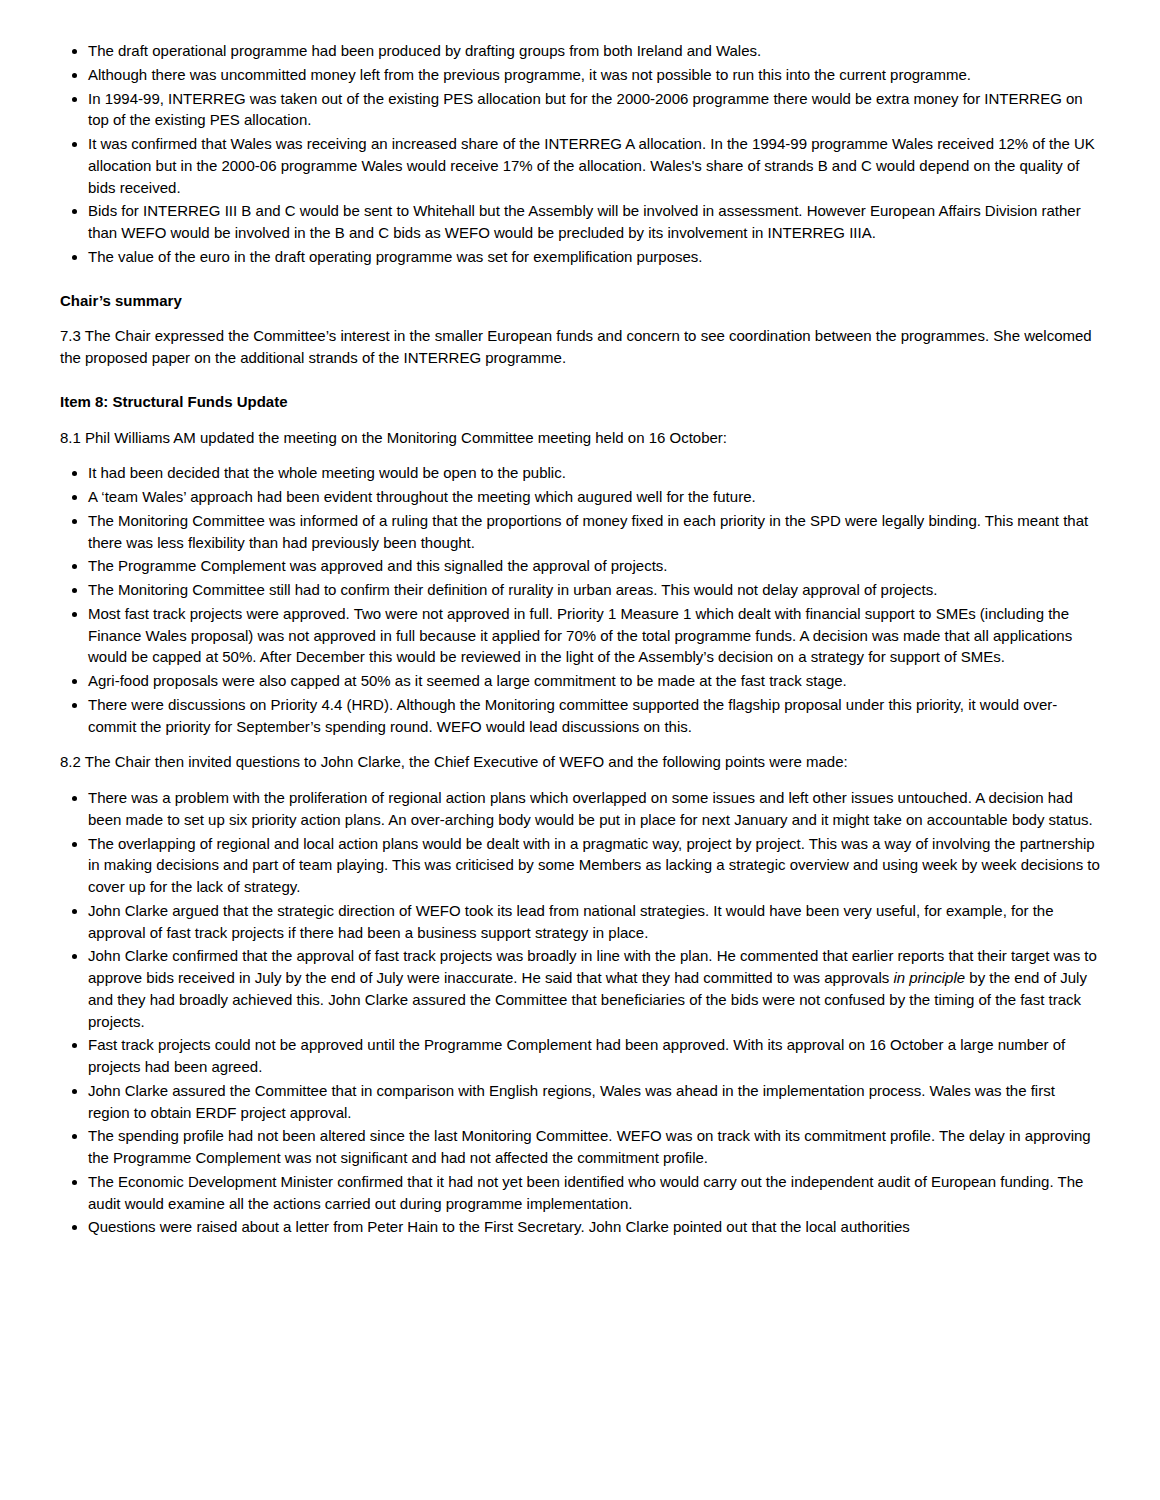The draft operational programme had been produced by drafting groups from both Ireland and Wales.
Although there was uncommitted money left from the previous programme, it was not possible to run this into the current programme.
In 1994-99, INTERREG was taken out of the existing PES allocation but for the 2000-2006 programme there would be extra money for INTERREG on top of the existing PES allocation.
It was confirmed that Wales was receiving an increased share of the INTERREG A allocation. In the 1994-99 programme Wales received 12% of the UK allocation but in the 2000-06 programme Wales would receive 17% of the allocation. Wales's share of strands B and C would depend on the quality of bids received.
Bids for INTERREG III B and C would be sent to Whitehall but the Assembly will be involved in assessment. However European Affairs Division rather than WEFO would be involved in the B and C bids as WEFO would be precluded by its involvement in INTERREG IIIA.
The value of the euro in the draft operating programme was set for exemplification purposes.
Chair’s summary
7.3 The Chair expressed the Committee’s interest in the smaller European funds and concern to see coordination between the programmes. She welcomed the proposed paper on the additional strands of the INTERREG programme.
Item 8: Structural Funds Update
8.1 Phil Williams AM updated the meeting on the Monitoring Committee meeting held on 16 October:
It had been decided that the whole meeting would be open to the public.
A ‘team Wales’ approach had been evident throughout the meeting which augured well for the future.
The Monitoring Committee was informed of a ruling that the proportions of money fixed in each priority in the SPD were legally binding. This meant that there was less flexibility than had previously been thought.
The Programme Complement was approved and this signalled the approval of projects.
The Monitoring Committee still had to confirm their definition of rurality in urban areas. This would not delay approval of projects.
Most fast track projects were approved. Two were not approved in full. Priority 1 Measure 1 which dealt with financial support to SMEs (including the Finance Wales proposal) was not approved in full because it applied for 70% of the total programme funds. A decision was made that all applications would be capped at 50%. After December this would be reviewed in the light of the Assembly’s decision on a strategy for support of SMEs.
Agri-food proposals were also capped at 50% as it seemed a large commitment to be made at the fast track stage.
There were discussions on Priority 4.4 (HRD). Although the Monitoring committee supported the flagship proposal under this priority, it would over-commit the priority for September’s spending round. WEFO would lead discussions on this.
8.2 The Chair then invited questions to John Clarke, the Chief Executive of WEFO and the following points were made:
There was a problem with the proliferation of regional action plans which overlapped on some issues and left other issues untouched. A decision had been made to set up six priority action plans. An over-arching body would be put in place for next January and it might take on accountable body status.
The overlapping of regional and local action plans would be dealt with in a pragmatic way, project by project. This was a way of involving the partnership in making decisions and part of team playing. This was criticised by some Members as lacking a strategic overview and using week by week decisions to cover up for the lack of strategy.
John Clarke argued that the strategic direction of WEFO took its lead from national strategies. It would have been very useful, for example, for the approval of fast track projects if there had been a business support strategy in place.
John Clarke confirmed that the approval of fast track projects was broadly in line with the plan. He commented that earlier reports that their target was to approve bids received in July by the end of July were inaccurate. He said that what they had committed to was approvals in principle by the end of July and they had broadly achieved this. John Clarke assured the Committee that beneficiaries of the bids were not confused by the timing of the fast track projects.
Fast track projects could not be approved until the Programme Complement had been approved. With its approval on 16 October a large number of projects had been agreed.
John Clarke assured the Committee that in comparison with English regions, Wales was ahead in the implementation process. Wales was the first region to obtain ERDF project approval.
The spending profile had not been altered since the last Monitoring Committee. WEFO was on track with its commitment profile. The delay in approving the Programme Complement was not significant and had not affected the commitment profile.
The Economic Development Minister confirmed that it had not yet been identified who would carry out the independent audit of European funding. The audit would examine all the actions carried out during programme implementation.
Questions were raised about a letter from Peter Hain to the First Secretary. John Clarke pointed out that the local authorities